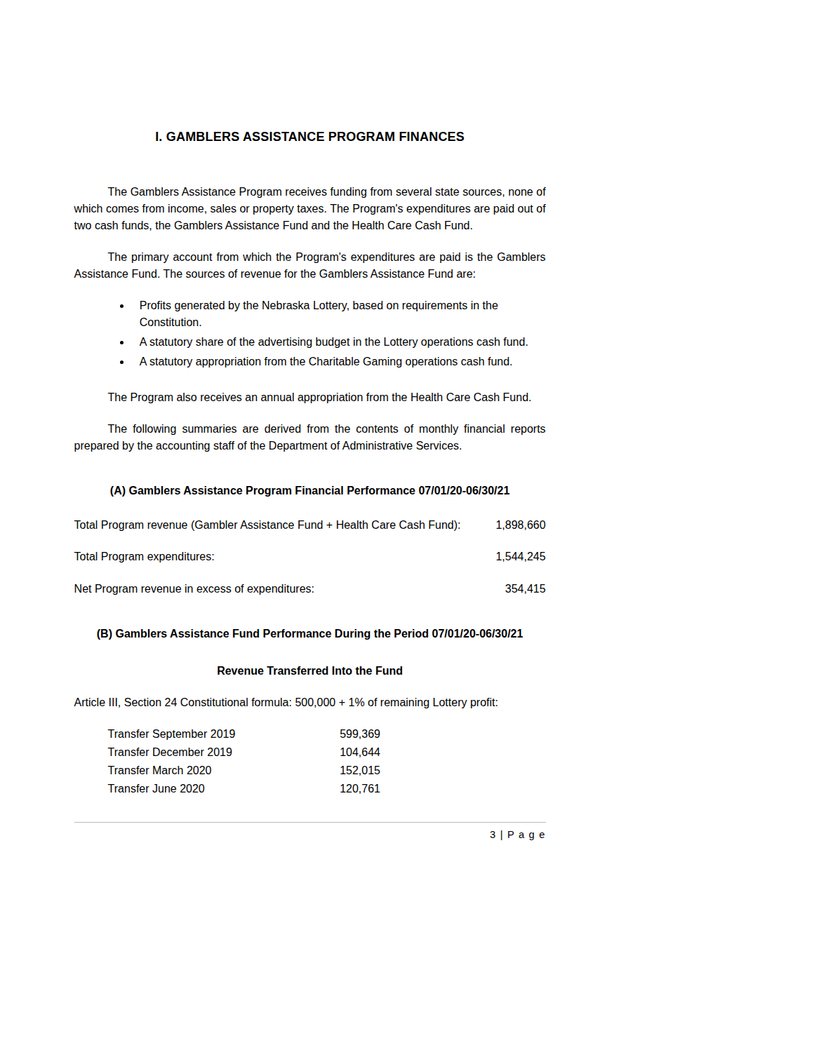I. GAMBLERS ASSISTANCE PROGRAM FINANCES
The Gamblers Assistance Program receives funding from several state sources, none of which comes from income, sales or property taxes. The Program's expenditures are paid out of two cash funds, the Gamblers Assistance Fund and the Health Care Cash Fund.
The primary account from which the Program's expenditures are paid is the Gamblers Assistance Fund. The sources of revenue for the Gamblers Assistance Fund are:
Profits generated by the Nebraska Lottery, based on requirements in the Constitution.
A statutory share of the advertising budget in the Lottery operations cash fund.
A statutory appropriation from the Charitable Gaming operations cash fund.
The Program also receives an annual appropriation from the Health Care Cash Fund.
The following summaries are derived from the contents of monthly financial reports prepared by the accounting staff of the Department of Administrative Services.
(A) Gamblers Assistance Program Financial Performance 07/01/20-06/30/21
Total Program revenue (Gambler Assistance Fund + Health Care Cash Fund): 1,898,660
Total Program expenditures: 1,544,245
Net Program revenue in excess of expenditures: 354,415
(B) Gamblers Assistance Fund Performance During the Period 07/01/20-06/30/21
Revenue Transferred Into the Fund
Article III, Section 24 Constitutional formula: 500,000 + 1% of remaining Lottery profit:
| Transfer September 2019 | 599,369 |
| Transfer December 2019 | 104,644 |
| Transfer March 2020 | 152,015 |
| Transfer June 2020 | 120,761 |
3 | P a g e